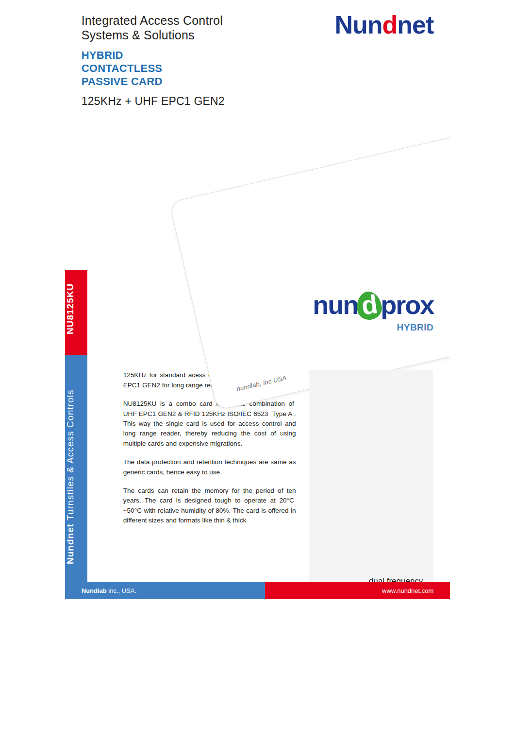Integrated Access Control
Systems & Solutions
Nun dnet
Hybrid
Contactless
Passive Card
125KHz + UHF EPC1 GEN2
NU8125KU
Nundnet Turnstiles & Access Controls
nun dnet
Nun dnet
nundlab, inc USA
nun dprox
HYBRID
125KHz for standard acess control and UHF860-960MHz EPC1 GEN2 for long range reader
NU8125KU is a combo card forms the combination of UHF EPC1 GEN2 & RFID 125KHz ISO/IEC 6523 Type A . This way the single card is used for access control and long range reader, thereby reducing the cost of using multiple cards and expensive migrations.
The data protection and retention techniques are same as generic cards, hence easy to use.
The cards can retain the memory for the period of ten years. The card is designed tough to operate at 20°C ~50°C with relative humidity of 80%. The card is offered in different sizes and formats like thin & thick
dual frequency
Nundlab inc., USA.
www.nundnet.com